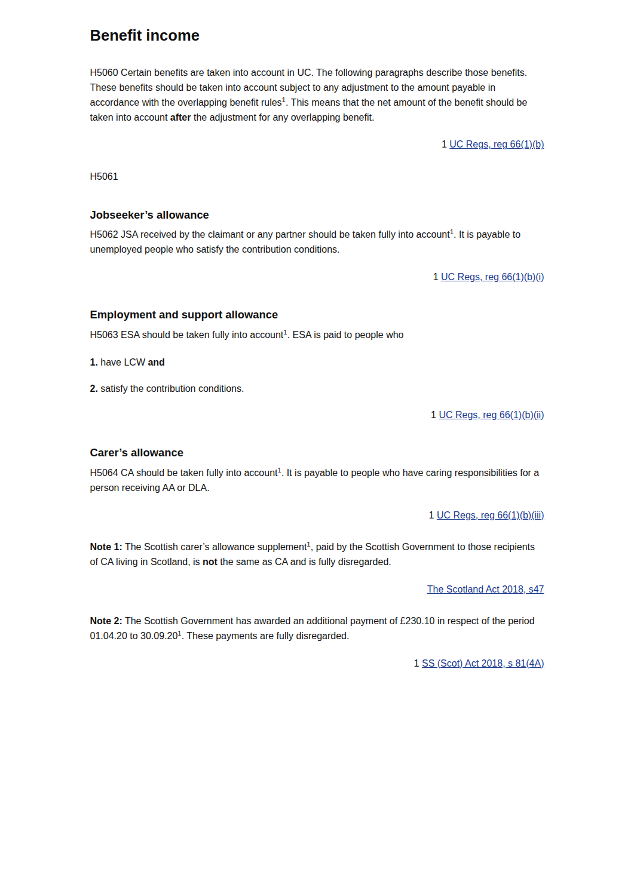Benefit income
H5060 Certain benefits are taken into account in UC. The following paragraphs describe those benefits. These benefits should be taken into account subject to any adjustment to the amount payable in accordance with the overlapping benefit rules1. This means that the net amount of the benefit should be taken into account after the adjustment for any overlapping benefit.
1 UC Regs, reg 66(1)(b)
H5061
Jobseeker’s allowance
H5062 JSA received by the claimant or any partner should be taken fully into account1. It is payable to unemployed people who satisfy the contribution conditions.
1 UC Regs, reg 66(1)(b)(i)
Employment and support allowance
H5063 ESA should be taken fully into account1. ESA is paid to people who
1. have LCW and
2. satisfy the contribution conditions.
1 UC Regs, reg 66(1)(b)(ii)
Carer’s allowance
H5064 CA should be taken fully into account1. It is payable to people who have caring responsibilities for a person receiving AA or DLA.
1 UC Regs, reg 66(1)(b)(iii)
Note 1: The Scottish carer’s allowance supplement1, paid by the Scottish Government to those recipients of CA living in Scotland, is not the same as CA and is fully disregarded.
The Scotland Act 2018, s47
Note 2: The Scottish Government has awarded an additional payment of £230.10 in respect of the period 01.04.20 to 30.09.201. These payments are fully disregarded.
1 SS (Scot) Act 2018, s 81(4A)